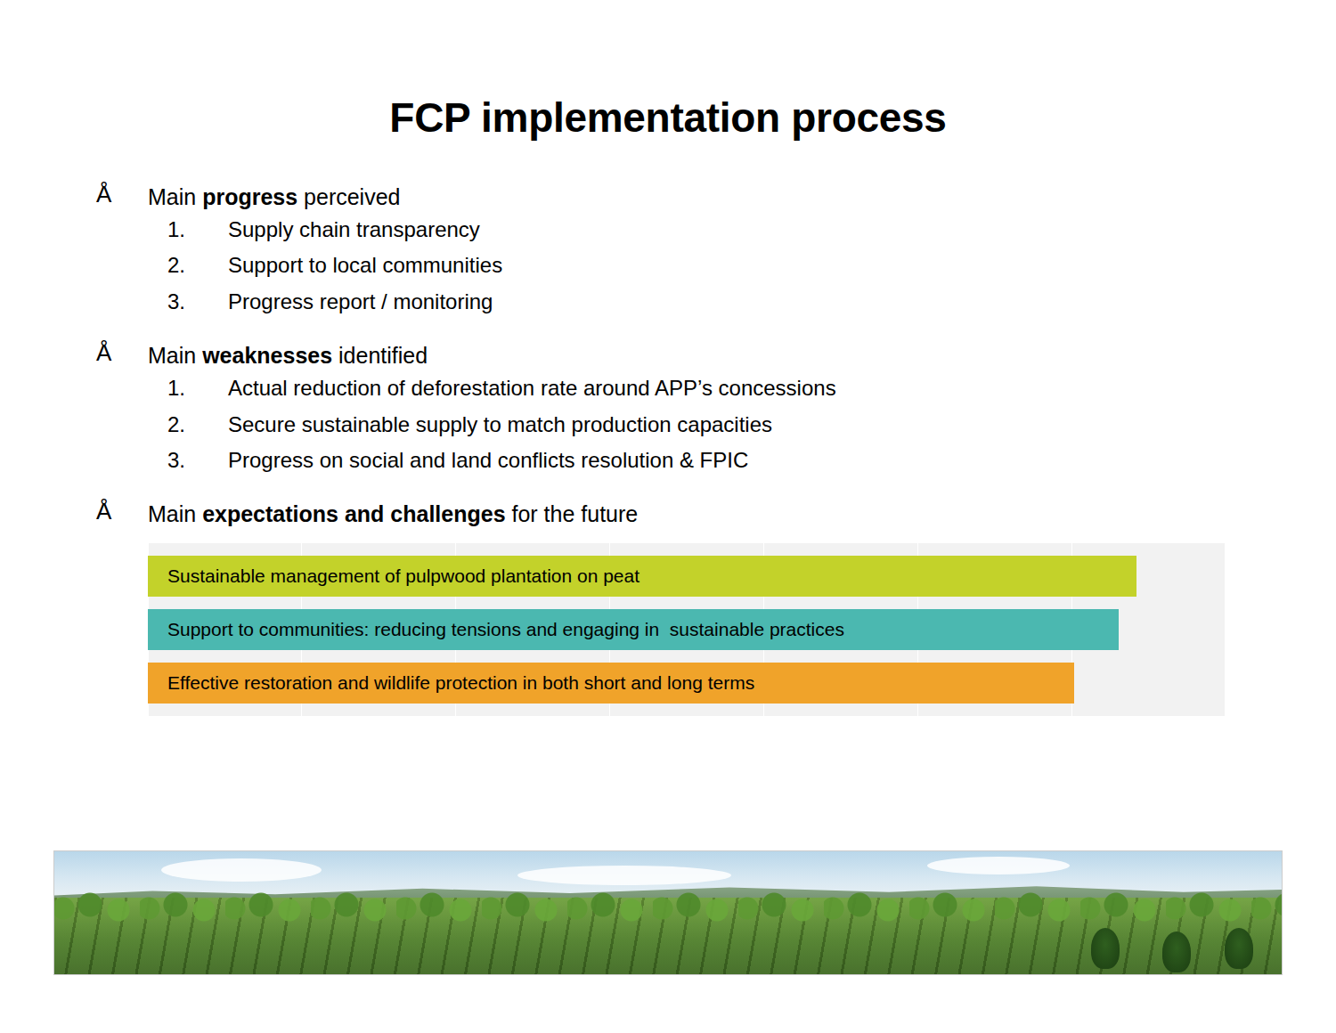FCP implementation process
ÅMain progress perceived
Supply chain transparency
Support to local communities
Progress report / monitoring
ÅMain weaknesses identified
Actual reduction of deforestation rate around APP’s concessions
Secure sustainable supply to match production capacities
Progress on social and land conflicts resolution & FPIC
ÅMain expectations and challenges for the future
Sustainable management of pulpwood plantation on peat
Support to communities: reducing tensions and engaging in sustainable practices
Effective restoration and wildlife protection in both short and long terms